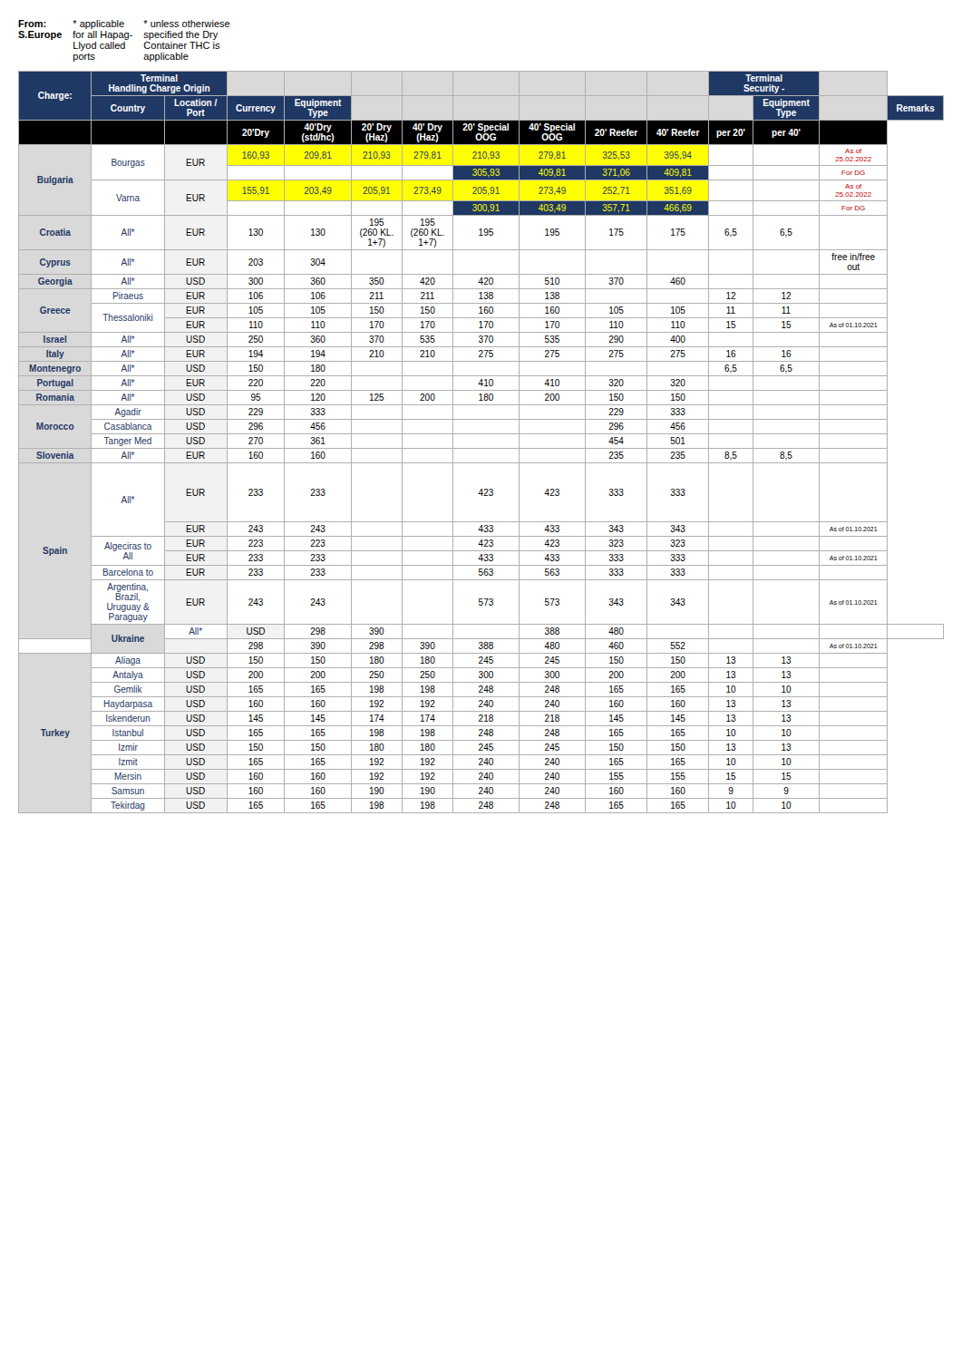| From: S.Europe | * applicable for all Hapag- Llyod called ports | * unless otherwiese specified the Dry Container THC is applicable |
| Charge: | Terminal Handling Charge Origin | | | | | | | | | Terminal Security - | |
| --- | --- | --- | --- | --- | --- | --- | --- | --- | --- | --- | --- |
| Country | Location / Port | Currency | Equipment Type | | | | | | | | Equipment Type | | Remarks |
| | | | 20'Dry | 40'Dry (std/hc) | 20' Dry (Haz) | 40' Dry (Haz) | 20' Special OOG | 40' Special OOG | 20' Reefer | 40' Reefer | per 20' | per 40' | |
| Bulgaria | Bourgas | EUR | 160,93 | 209,81 | 210,93 | 279,81 | 210,93 | 279,81 | 325,53 | 395,94 | | | As of 25.02.2022 |
| | | | | 305,93 | 409,81 | 371,06 | 409,81 | | | For DG |
| Varna | EUR | 155,91 | 203,49 | 205,91 | 273,49 | 205,91 | 273,49 | 252,71 | 351,69 | | | As of 25.02.2022 |
| | | | | 300,91 | 403,49 | 357,71 | 466,69 | | | For DG |
| Croatia | All* | EUR | 130 | 130 | 195 (260 KL. 1+7) | 195 (260 KL. 1+7) | 195 | 195 | 175 | 175 | 6,5 | 6,5 | |
| Cyprus | All* | EUR | 203 | 304 | | | | | | | | | free in/free out |
| Georgia | All* | USD | 300 | 360 | 350 | 420 | 420 | 510 | 370 | 460 | | | |
| Greece | Piraeus | EUR | 106 | 106 | 211 | 211 | 138 | 138 | | | 12 | 12 | |
| Thessaloniki | EUR | 105 | 105 | 150 | 150 | 160 | 160 | 105 | 105 | 11 | 11 | |
| EUR | 110 | 110 | 170 | 170 | 170 | 170 | 110 | 110 | 15 | 15 | As of 01.10.2021 |
| Israel | All* | USD | 250 | 360 | 370 | 535 | 370 | 535 | 290 | 400 | | | |
| Italy | All* | EUR | 194 | 194 | 210 | 210 | 275 | 275 | 275 | 275 | 16 | 16 | |
| Montenegro | All* | USD | 150 | 180 | | | | | | | 6,5 | 6,5 | |
| Portugal | All* | EUR | 220 | 220 | | | 410 | 410 | 320 | 320 | | | |
| Romania | All* | USD | 95 | 120 | 125 | 200 | 180 | 200 | 150 | 150 | | | |
| Morocco | Agadir | USD | 229 | 333 | | | | | 229 | 333 | | | |
| Casablanca | USD | 296 | 456 | | | | | 296 | 456 | | | |
| Tanger Med | USD | 270 | 361 | | | | | 454 | 501 | | | |
| Slovenia | All* | EUR | 160 | 160 | | | | | 235 | 235 | 8,5 | 8,5 | |
| Spain | All* | EUR | 233 | 233 | | | 423 | 423 | 333 | 333 | | | |
| EUR | 243 | 243 | | | 433 | 433 | 343 | 343 | | | As of 01.10.2021 |
| Algeciras to All | EUR | 223 | 223 | | | 423 | 423 | 323 | 323 | | | |
| EUR | 233 | 233 | | | 433 | 433 | 333 | 333 | | | As of 01.10.2021 |
| Barcelona to | EUR | 233 | 233 | | | 563 | 563 | 333 | 333 | | | |
| Argentina, Brazil, Uruguay & Paraguay | EUR | 243 | 243 | | | 573 | 573 | 343 | 343 | | | As of 01.10.2021 |
| Ukraine | All* | USD | 298 | 390 | | | 388 | 480 | | | | | |
| | | 298 | 390 | 298 | 390 | 388 | 480 | 460 | 552 | | | As of 01.10.2021 |
| Turkey | Aliaga | USD | 150 | 150 | 180 | 180 | 245 | 245 | 150 | 150 | 13 | 13 | |
| Antalya | USD | 200 | 200 | 250 | 250 | 300 | 300 | 200 | 200 | 13 | 13 | |
| Gemlik | USD | 165 | 165 | 198 | 198 | 248 | 248 | 165 | 165 | 10 | 10 | |
| Haydarpasa | USD | 160 | 160 | 192 | 192 | 240 | 240 | 160 | 160 | 13 | 13 | |
| Iskenderun | USD | 145 | 145 | 174 | 174 | 218 | 218 | 145 | 145 | 13 | 13 | |
| Istanbul | USD | 165 | 165 | 198 | 198 | 248 | 248 | 165 | 165 | 10 | 10 | |
| Izmir | USD | 150 | 150 | 180 | 180 | 245 | 245 | 150 | 150 | 13 | 13 | |
| Izmit | USD | 165 | 165 | 192 | 192 | 240 | 240 | 165 | 165 | 10 | 10 | |
| Mersin | USD | 160 | 160 | 192 | 192 | 240 | 240 | 155 | 155 | 15 | 15 | |
| Samsun | USD | 160 | 160 | 190 | 190 | 240 | 240 | 160 | 160 | 9 | 9 | |
| Tekirdag | USD | 165 | 165 | 198 | 198 | 248 | 248 | 165 | 165 | 10 | 10 | |